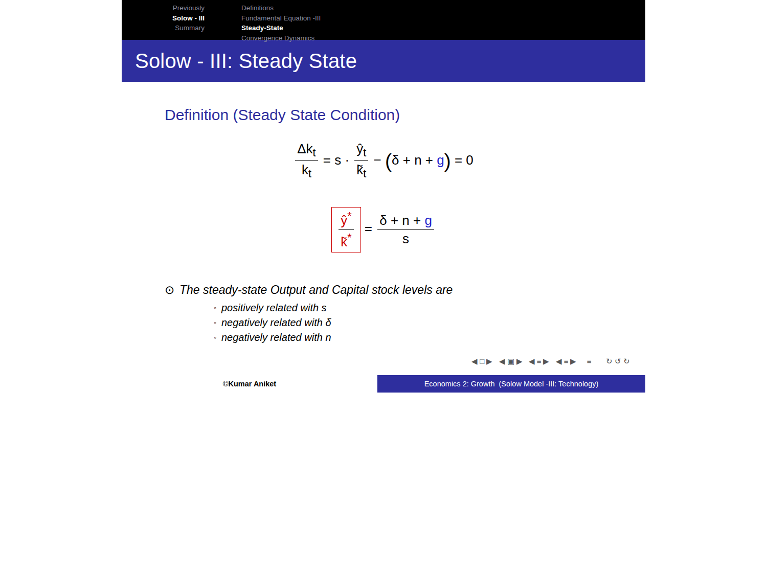Previously
Solow - III
Summary
Definitions
Fundamental Equation -III
Steady-State
Convergence Dynamics
Solow - III: Steady State
Definition (Steady State Condition)
Δkt kt = s · ŷt k̃t − (δ + n + g) = 0
ŷ* k̃* = δ + n + g s
⊙The steady-state Output and Capital stock levels are
◦positively related with s
◦negatively related with δ
◦negatively related with n
◀□▶ ◀▣▶ ◀≡▶ ◀≡▶ ≡ ↻↺↻
© Kumar Aniket
Economics 2: Growth (Solow Model -III: Technology)